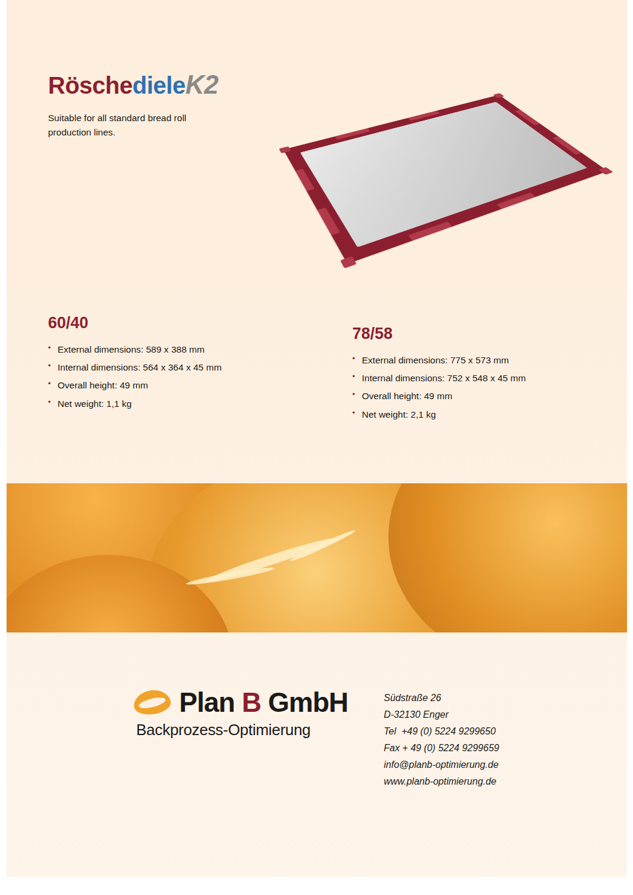Rösche diele K2
Suitable for all standard bread roll production lines.
60/40
External dimensions: 589 x 388 mm
Internal dimensions: 564 x 364 x 45 mm
Overall height: 49 mm
Net weight: 1,1 kg
78/58
External dimensions: 775 x 573 mm
Internal dimensions: 752 x 548 x 45 mm
Overall height: 49 mm
Net weight: 2,1 kg
Plan B GmbH
Backprozess-Optimierung
Südstraße 26
D-32130 Enger
Tel +49 (0) 5224 9299650
Fax + 49 (0) 5224 9299659
info@planb-optimierung.de
www.planb-optimierung.de